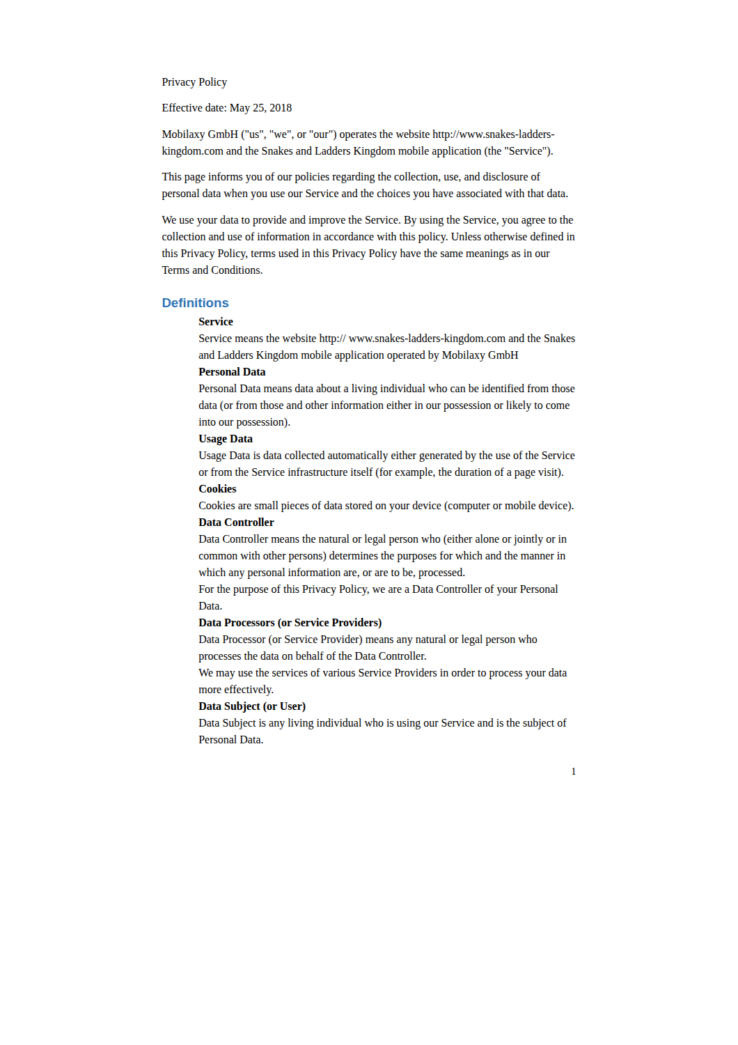Privacy Policy
Effective date: May 25, 2018
Mobilaxy GmbH ("us", "we", or "our") operates the website http://www.snakes-ladders-kingdom.com and the Snakes and Ladders Kingdom mobile application (the "Service").
This page informs you of our policies regarding the collection, use, and disclosure of personal data when you use our Service and the choices you have associated with that data.
We use your data to provide and improve the Service. By using the Service, you agree to the collection and use of information in accordance with this policy. Unless otherwise defined in this Privacy Policy, terms used in this Privacy Policy have the same meanings as in our Terms and Conditions.
Definitions
Service
Service means the website http:// www.snakes-ladders-kingdom.com and the Snakes and Ladders Kingdom mobile application operated by Mobilaxy GmbH
Personal Data
Personal Data means data about a living individual who can be identified from those data (or from those and other information either in our possession or likely to come into our possession).
Usage Data
Usage Data is data collected automatically either generated by the use of the Service or from the Service infrastructure itself (for example, the duration of a page visit).
Cookies
Cookies are small pieces of data stored on your device (computer or mobile device).
Data Controller
Data Controller means the natural or legal person who (either alone or jointly or in common with other persons) determines the purposes for which and the manner in which any personal information are, or are to be, processed.
For the purpose of this Privacy Policy, we are a Data Controller of your Personal Data.
Data Processors (or Service Providers)
Data Processor (or Service Provider) means any natural or legal person who processes the data on behalf of the Data Controller.
We may use the services of various Service Providers in order to process your data more effectively.
Data Subject (or User)
Data Subject is any living individual who is using our Service and is the subject of Personal Data.
1